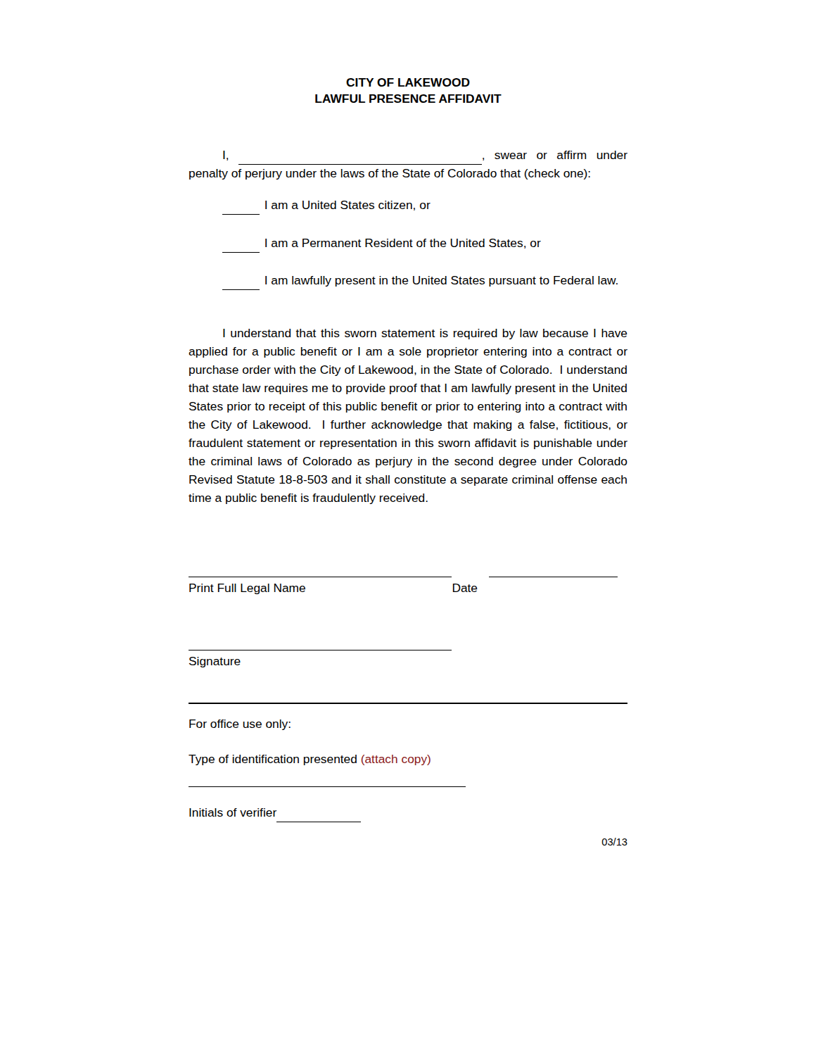CITY OF LAKEWOOD
LAWFUL PRESENCE AFFIDAVIT
I, , swear or affirm under penalty of perjury under the laws of the State of Colorado that (check one):
I am a United States citizen, or
I am a Permanent Resident of the United States, or
I am lawfully present in the United States pursuant to Federal law.
I understand that this sworn statement is required by law because I have applied for a public benefit or I am a sole proprietor entering into a contract or purchase order with the City of Lakewood, in the State of Colorado. I understand that state law requires me to provide proof that I am lawfully present in the United States prior to receipt of this public benefit or prior to entering into a contract with the City of Lakewood. I further acknowledge that making a false, fictitious, or fraudulent statement or representation in this sworn affidavit is punishable under the criminal laws of Colorado as perjury in the second degree under Colorado Revised Statute 18-8-503 and it shall constitute a separate criminal offense each time a public benefit is fraudulently received.
Print Full Legal Name
Date
Signature
For office use only:
Type of identification presented (attach copy)
Initials of verifier
03/13